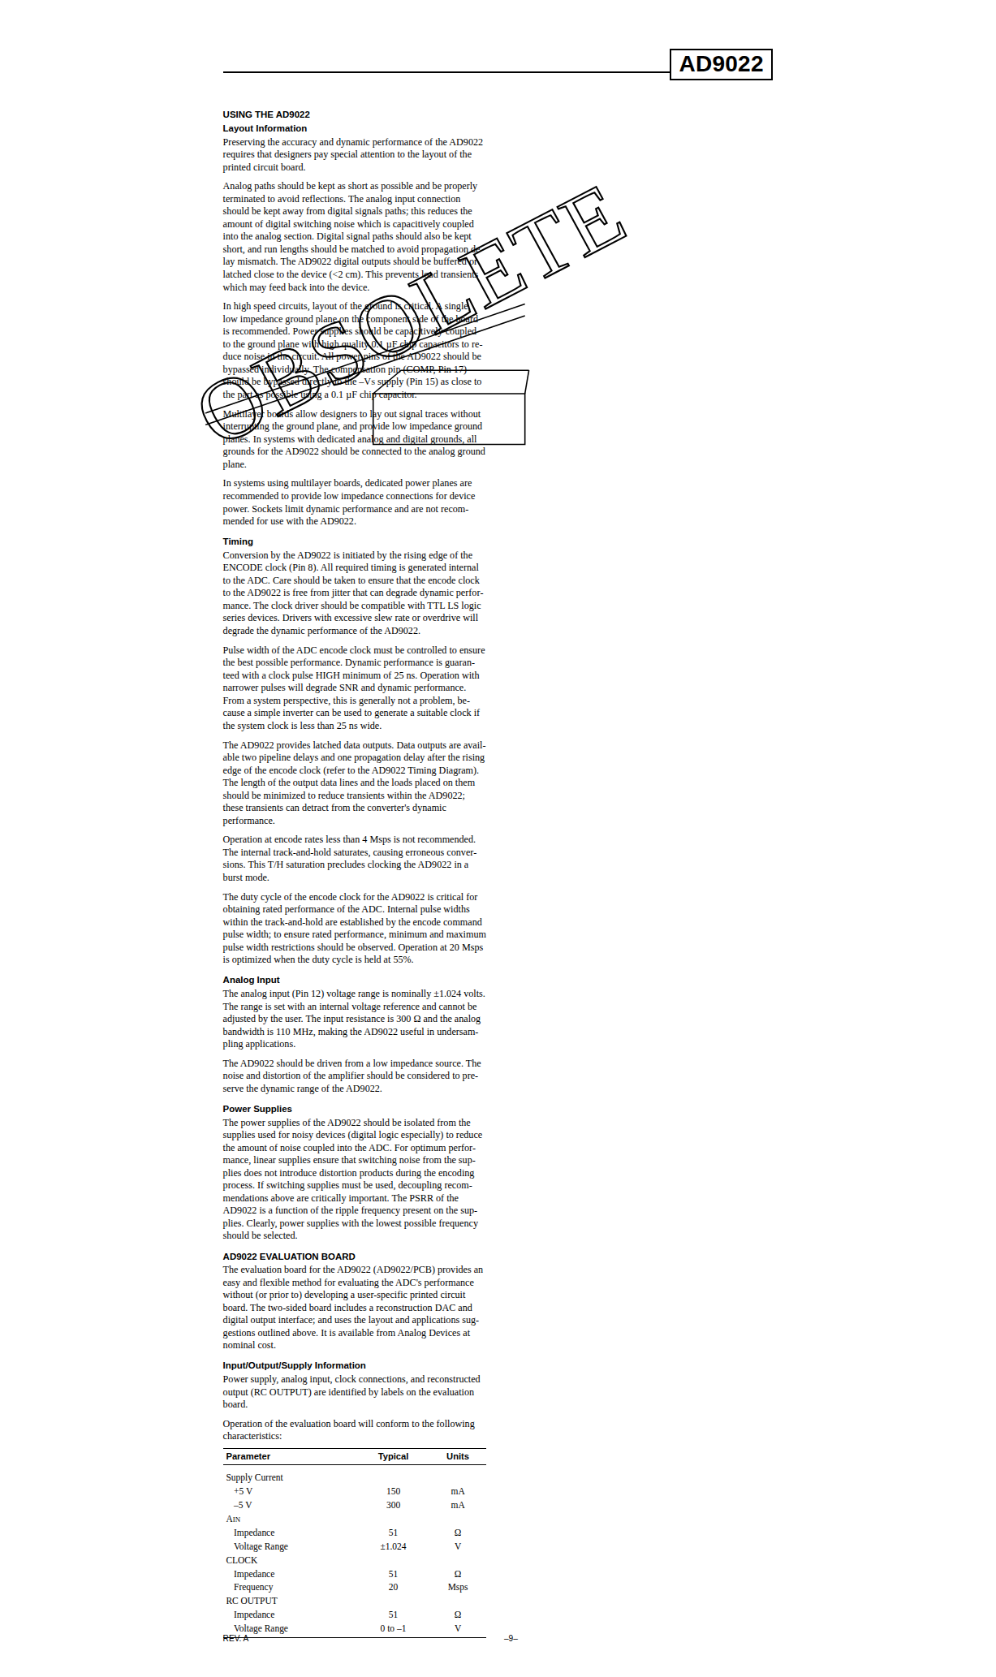AD9022
USING THE AD9022
Layout Information
Preserving the accuracy and dynamic performance of the AD9022 requires that designers pay special attention to the layout of the printed circuit board.
Analog paths should be kept as short as possible and be properly terminated to avoid reflections. The analog input connection should be kept away from digital signals paths; this reduces the amount of digital switching noise which is capacitively coupled into the analog section. Digital signal paths should also be kept short, and run lengths should be matched to avoid propagation delay mismatch. The AD9022 digital outputs should be buffered or latched close to the device (<2 cm). This prevents load transients which may feed back into the device.
In high speed circuits, layout of the ground is critical. A single, low impedance ground plane on the component side of the board is recommended. Power supplies should be capacitively coupled to the ground plane with high quality 0.1 µF chip capacitors to reduce noise in the circuit. All power pins of the AD9022 should be bypassed individually. The compensation pin (COMP, Pin 17) should be bypassed directly to the –VS supply (Pin 15) as close to the part as possible using a 0.1 µF chip capacitor.
Multilayer boards allow designers to lay out signal traces without interrupting the ground plane, and provide low impedance ground planes. In systems with dedicated analog and digital grounds, all grounds for the AD9022 should be connected to the analog ground plane.
In systems using multilayer boards, dedicated power planes are recommended to provide low impedance connections for device power. Sockets limit dynamic performance and are not recommended for use with the AD9022.
Timing
Conversion by the AD9022 is initiated by the rising edge of the ENCODE clock (Pin 8). All required timing is generated internal to the ADC. Care should be taken to ensure that the encode clock to the AD9022 is free from jitter that can degrade dynamic performance. The clock driver should be compatible with TTL LS logic series devices. Drivers with excessive slew rate or overdrive will degrade the dynamic performance of the AD9022.
Pulse width of the ADC encode clock must be controlled to ensure the best possible performance. Dynamic performance is guaranteed with a clock pulse HIGH minimum of 25 ns. Operation with narrower pulses will degrade SNR and dynamic performance. From a system perspective, this is generally not a problem, because a simple inverter can be used to generate a suitable clock if the system clock is less than 25 ns wide.
The AD9022 provides latched data outputs. Data outputs are available two pipeline delays and one propagation delay after the rising edge of the encode clock (refer to the AD9022 Timing Diagram). The length of the output data lines and the loads placed on them should be minimized to reduce transients within the AD9022; these transients can detract from the converter's dynamic performance.
Operation at encode rates less than 4 Msps is not recommended. The internal track-and-hold saturates, causing erroneous conversions. This T/H saturation precludes clocking the AD9022 in a burst mode.
The duty cycle of the encode clock for the AD9022 is critical for obtaining rated performance of the ADC. Internal pulse widths within the track-and-hold are established by the encode command pulse width; to ensure rated performance, minimum and maximum pulse width restrictions should be observed. Operation at 20 Msps is optimized when the duty cycle is held at 55%.
Analog Input
The analog input (Pin 12) voltage range is nominally ±1.024 volts. The range is set with an internal voltage reference and cannot be adjusted by the user. The input resistance is 300 Ω and the analog bandwidth is 110 MHz, making the AD9022 useful in undersampling applications.
The AD9022 should be driven from a low impedance source. The noise and distortion of the amplifier should be considered to preserve the dynamic range of the AD9022.
Power Supplies
The power supplies of the AD9022 should be isolated from the supplies used for noisy devices (digital logic especially) to reduce the amount of noise coupled into the ADC. For optimum performance, linear supplies ensure that switching noise from the supplies does not introduce distortion products during the encoding process. If switching supplies must be used, decoupling recommendations above are critically important. The PSRR of the AD9022 is a function of the ripple frequency present on the supplies. Clearly, power supplies with the lowest possible frequency should be selected.
AD9022 EVALUATION BOARD
The evaluation board for the AD9022 (AD9022/PCB) provides an easy and flexible method for evaluating the ADC's performance without (or prior to) developing a user-specific printed circuit board. The two-sided board includes a reconstruction DAC and digital output interface; and uses the layout and applications suggestions outlined above. It is available from Analog Devices at nominal cost.
Input/Output/Supply Information
Power supply, analog input, clock connections, and reconstructed output (RC OUTPUT) are identified by labels on the evaluation board.
Operation of the evaluation board will conform to the following characteristics:
| Parameter | Typical | Units |
| --- | --- | --- |
| Supply Current | | |
| +5 V | 150 | mA |
| –5 V | 300 | mA |
| A IN | | |
| Impedance | 51 | Ω |
| Voltage Range | ±1.024 | V |
| CLOCK | | |
| Impedance | 51 | Ω |
| Frequency | 20 | Msps |
| RC OUTPUT | | |
| Impedance | 51 | Ω |
| Voltage Range | 0 to –1 | V |
OBSOLETE
REV. A
–9–